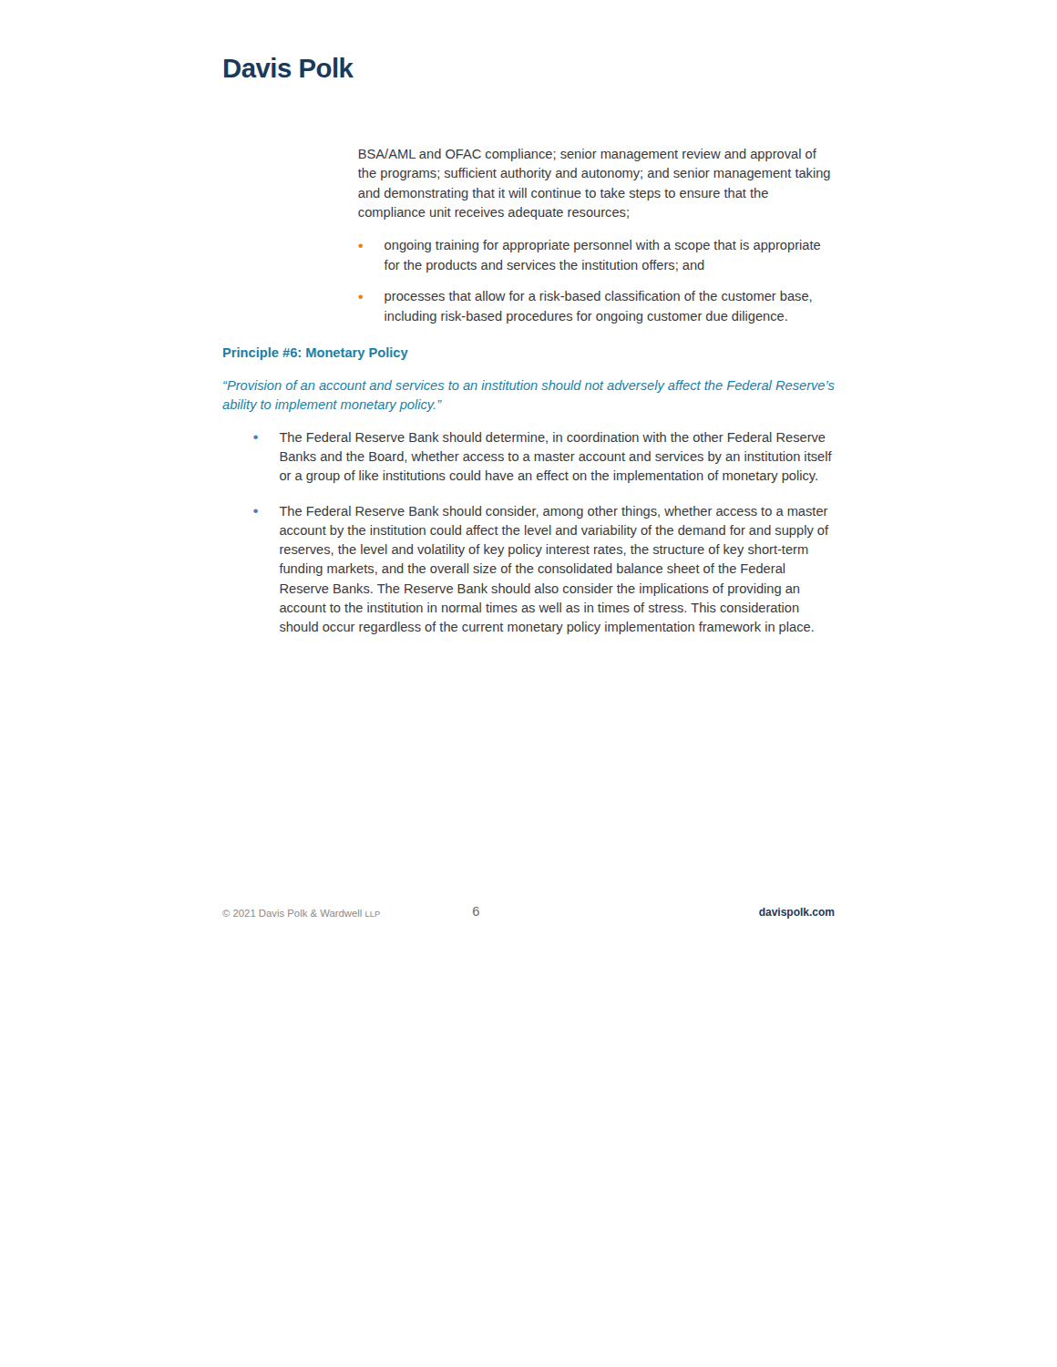Davis Polk
BSA/AML and OFAC compliance; senior management review and approval of the programs; sufficient authority and autonomy; and senior management taking and demonstrating that it will continue to take steps to ensure that the compliance unit receives adequate resources;
ongoing training for appropriate personnel with a scope that is appropriate for the products and services the institution offers; and
processes that allow for a risk-based classification of the customer base, including risk-based procedures for ongoing customer due diligence.
Principle #6: Monetary Policy
“Provision of an account and services to an institution should not adversely affect the Federal Reserve’s ability to implement monetary policy.”
The Federal Reserve Bank should determine, in coordination with the other Federal Reserve Banks and the Board, whether access to a master account and services by an institution itself or a group of like institutions could have an effect on the implementation of monetary policy.
The Federal Reserve Bank should consider, among other things, whether access to a master account by the institution could affect the level and variability of the demand for and supply of reserves, the level and volatility of key policy interest rates, the structure of key short-term funding markets, and the overall size of the consolidated balance sheet of the Federal Reserve Banks. The Reserve Bank should also consider the implications of providing an account to the institution in normal times as well as in times of stress. This consideration should occur regardless of the current monetary policy implementation framework in place.
© 2021 Davis Polk & Wardwell LLP
6
davispolk.com